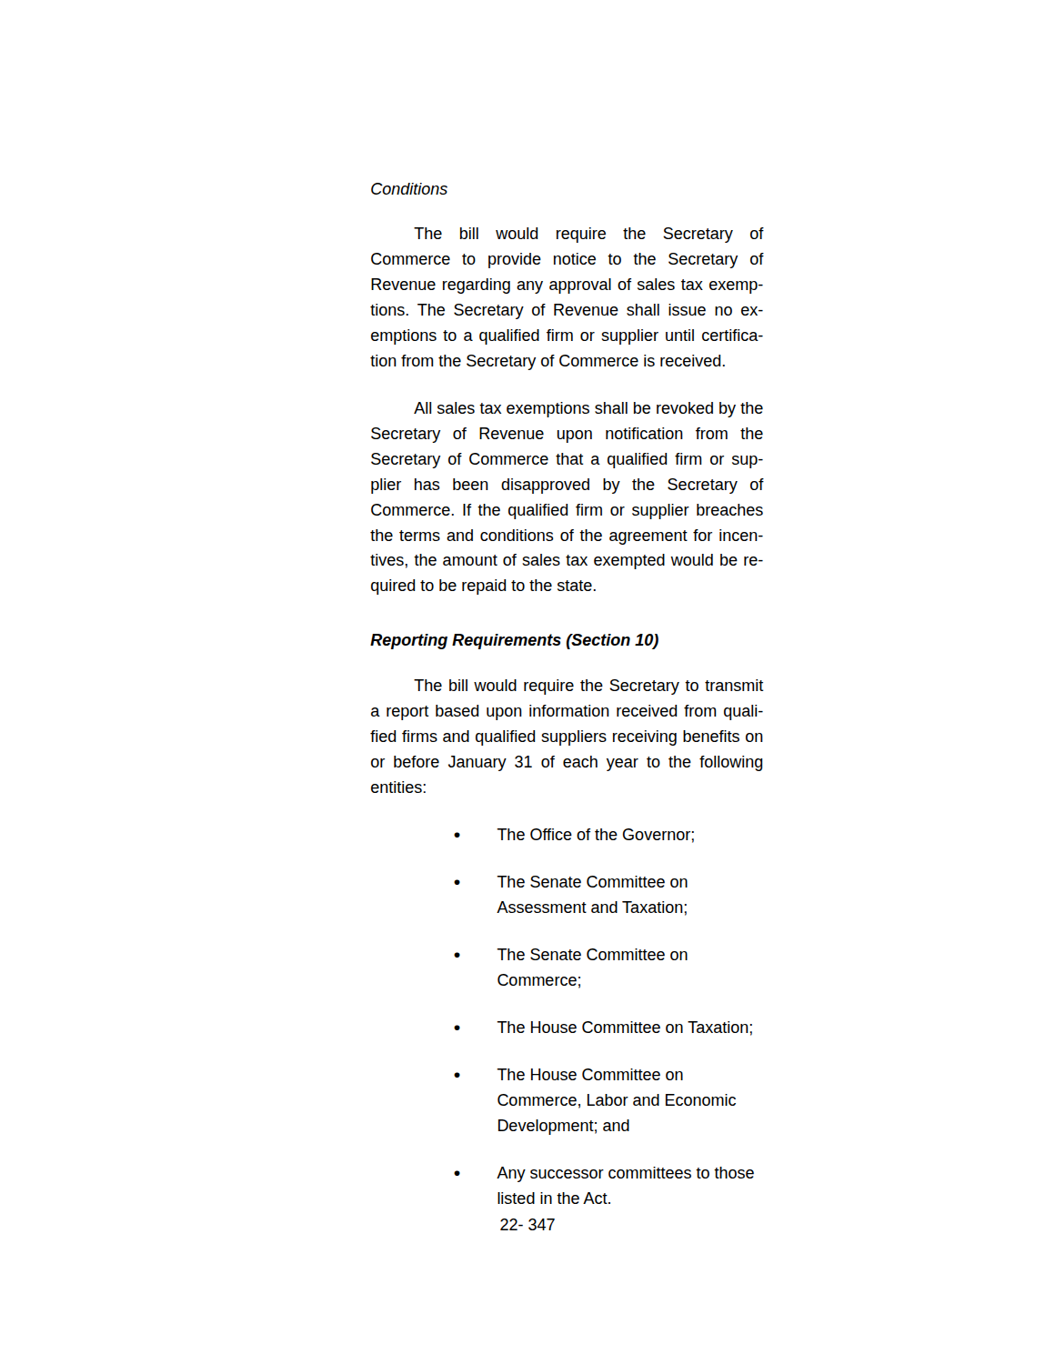Conditions
The bill would require the Secretary of Commerce to provide notice to the Secretary of Revenue regarding any approval of sales tax exemptions. The Secretary of Revenue shall issue no exemptions to a qualified firm or supplier until certification from the Secretary of Commerce is received.
All sales tax exemptions shall be revoked by the Secretary of Revenue upon notification from the Secretary of Commerce that a qualified firm or supplier has been disapproved by the Secretary of Commerce. If the qualified firm or supplier breaches the terms and conditions of the agreement for incentives, the amount of sales tax exempted would be required to be repaid to the state.
Reporting Requirements (Section 10)
The bill would require the Secretary to transmit a report based upon information received from qualified firms and qualified suppliers receiving benefits on or before January 31 of each year to the following entities:
The Office of the Governor;
The Senate Committee on Assessment and Taxation;
The Senate Committee on Commerce;
The House Committee on Taxation;
The House Committee on Commerce, Labor and Economic Development; and
Any successor committees to those listed in the Act.
22- 347